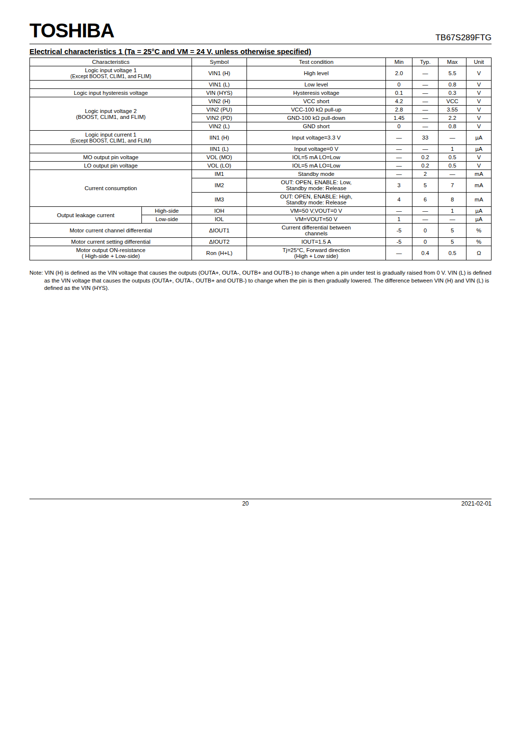TOSHIBA
TB67S289FTG
Electrical characteristics 1 (Ta = 25°C and VM = 24 V, unless otherwise specified)
| Characteristics | Symbol | Test condition | Min | Typ. | Max | Unit |
| --- | --- | --- | --- | --- | --- | --- |
| Logic input voltage 1 (Except BOOST, CLIM1, and FLIM) | VIN1 (H) | High level | 2.0 | — | 5.5 | V |
| | VIN1 (L) | Low level | 0 | — | 0.8 | V |
| Logic input hysteresis voltage | VIN (HYS) | Hysteresis voltage | 0.1 | — | 0.3 | V |
| Logic input voltage 2 (BOOST, CLIM1, and FLIM) | VIN2 (H) | VCC short | 4.2 | — | VCC | V |
| VIN2 (PU) | VCC-100 kΩ pull-up | 2.8 | — | 3.55 | V |
| VIN2 (PD) | GND-100 kΩ pull-down | 1.45 | — | 2.2 | V |
| VIN2 (L) | GND short | 0 | — | 0.8 | V |
| Logic input current 1 (Except BOOST, CLIM1, and FLIM) | IIN1 (H) | Input voltage=3.3 V | — | 33 | — | µA |
| | IIN1 (L) | Input voltage=0 V | — | — | 1 | µA |
| MO output pin voltage | VOL (MO) | IOL=5 mA LO=Low | — | 0.2 | 0.5 | V |
| LO output pin voltage | VOL (LO) | IOL=5 mA LO=Low | — | 0.2 | 0.5 | V |
| Current consumption | IM1 | Standby mode | — | 2 | — | mA |
| IM2 | OUT: OPEN, ENABLE: Low, Standby mode: Release | 3 | 5 | 7 | mA |
| IM3 | OUT: OPEN, ENABLE: High, Standby mode: Release | 4 | 6 | 8 | mA |
| Output leakage current | High-side | IOH | VM=50 V,VOUT=0 V | — | — | 1 | µA |
| Low-side | IOL | VM=VOUT=50 V | 1 | — | — | µA |
| Motor current channel differential | ΔIOUT1 | Current differential between channels | -5 | 0 | 5 | % |
| Motor current setting differential | ΔIOUT2 | IOUT=1.5 A | -5 | 0 | 5 | % |
| Motor output ON-resistance ( High-side + Low-side) | Ron (H+L) | Tj=25°C, Forward direction (High + Low side) | — | 0.4 | 0.5 | Ω |
Note: VIN (H) is defined as the VIN voltage that causes the outputs (OUTA+, OUTA-, OUTB+ and OUTB-) to change when a pin under test is gradually raised from 0 V. VIN (L) is defined as the VIN voltage that causes the outputs (OUTA+, OUTA-, OUTB+ and OUTB-) to change when the pin is then gradually lowered. The difference between VIN (H) and VIN (L) is defined as the VIN (HYS).
20 2021-02-01